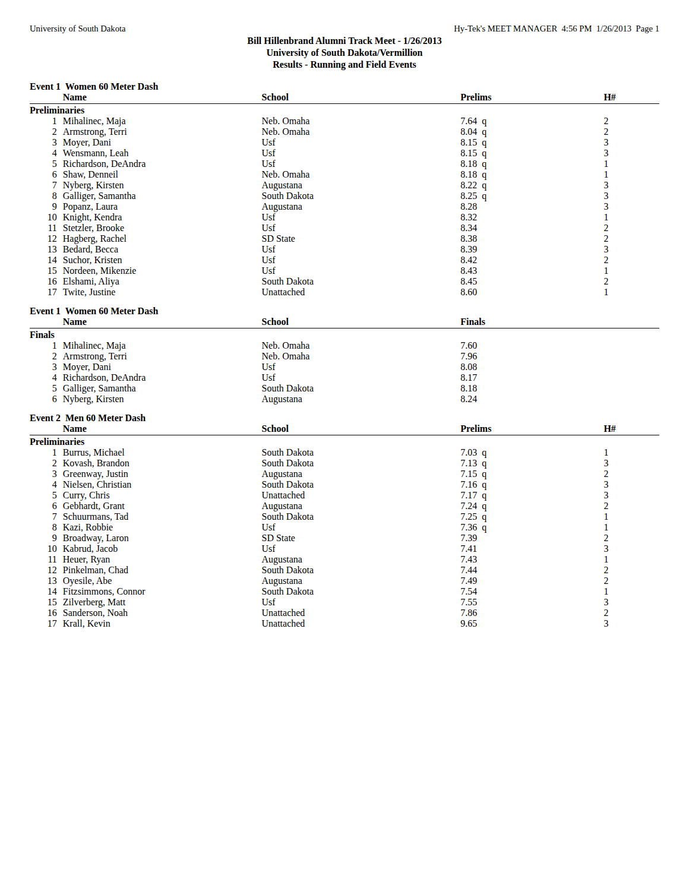University of South Dakota Hy-Tek's MEET MANAGER 4:56 PM 1/26/2013 Page 1
Bill Hillenbrand Alumni Track Meet - 1/26/2013
University of South Dakota/Vermillion
Results - Running and Field Events
Event 1 Women 60 Meter Dash
| | Name | School | Prelims | H# |
| --- | --- | --- | --- | --- |
| Preliminaries |
| 1 | Mihalinec, Maja | Neb. Omaha | 7.64 q | 2 |
| 2 | Armstrong, Terri | Neb. Omaha | 8.04 q | 2 |
| 3 | Moyer, Dani | Usf | 8.15 q | 3 |
| 4 | Wensmann, Leah | Usf | 8.15 q | 3 |
| 5 | Richardson, DeAndra | Usf | 8.18 q | 1 |
| 6 | Shaw, Denneil | Neb. Omaha | 8.18 q | 1 |
| 7 | Nyberg, Kirsten | Augustana | 8.22 q | 3 |
| 8 | Galliger, Samantha | South Dakota | 8.25 q | 3 |
| 9 | Popanz, Laura | Augustana | 8.28 | 3 |
| 10 | Knight, Kendra | Usf | 8.32 | 1 |
| 11 | Stetzler, Brooke | Usf | 8.34 | 2 |
| 12 | Hagberg, Rachel | SD State | 8.38 | 2 |
| 13 | Bedard, Becca | Usf | 8.39 | 3 |
| 14 | Suchor, Kristen | Usf | 8.42 | 2 |
| 15 | Nordeen, Mikenzie | Usf | 8.43 | 1 |
| 16 | Elshami, Aliya | South Dakota | 8.45 | 2 |
| 17 | Twite, Justine | Unattached | 8.60 | 1 |
Event 1 Women 60 Meter Dash
| | Name | School | Finals | |
| --- | --- | --- | --- | --- |
| Finals |
| 1 | Mihalinec, Maja | Neb. Omaha | 7.60 | |
| 2 | Armstrong, Terri | Neb. Omaha | 7.96 | |
| 3 | Moyer, Dani | Usf | 8.08 | |
| 4 | Richardson, DeAndra | Usf | 8.17 | |
| 5 | Galliger, Samantha | South Dakota | 8.18 | |
| 6 | Nyberg, Kirsten | Augustana | 8.24 | |
Event 2 Men 60 Meter Dash
| | Name | School | Prelims | H# |
| --- | --- | --- | --- | --- |
| Preliminaries |
| 1 | Burrus, Michael | South Dakota | 7.03 q | 1 |
| 2 | Kovash, Brandon | South Dakota | 7.13 q | 3 |
| 3 | Greenway, Justin | Augustana | 7.15 q | 2 |
| 4 | Nielsen, Christian | South Dakota | 7.16 q | 3 |
| 5 | Curry, Chris | Unattached | 7.17 q | 3 |
| 6 | Gebhardt, Grant | Augustana | 7.24 q | 2 |
| 7 | Schuurmans, Tad | South Dakota | 7.25 q | 1 |
| 8 | Kazi, Robbie | Usf | 7.36 q | 1 |
| 9 | Broadway, Laron | SD State | 7.39 | 2 |
| 10 | Kabrud, Jacob | Usf | 7.41 | 3 |
| 11 | Heuer, Ryan | Augustana | 7.43 | 1 |
| 12 | Pinkelman, Chad | South Dakota | 7.44 | 2 |
| 13 | Oyesile, Abe | Augustana | 7.49 | 2 |
| 14 | Fitzsimmons, Connor | South Dakota | 7.54 | 1 |
| 15 | Zilverberg, Matt | Usf | 7.55 | 3 |
| 16 | Sanderson, Noah | Unattached | 7.86 | 2 |
| 17 | Krall, Kevin | Unattached | 9.65 | 3 |